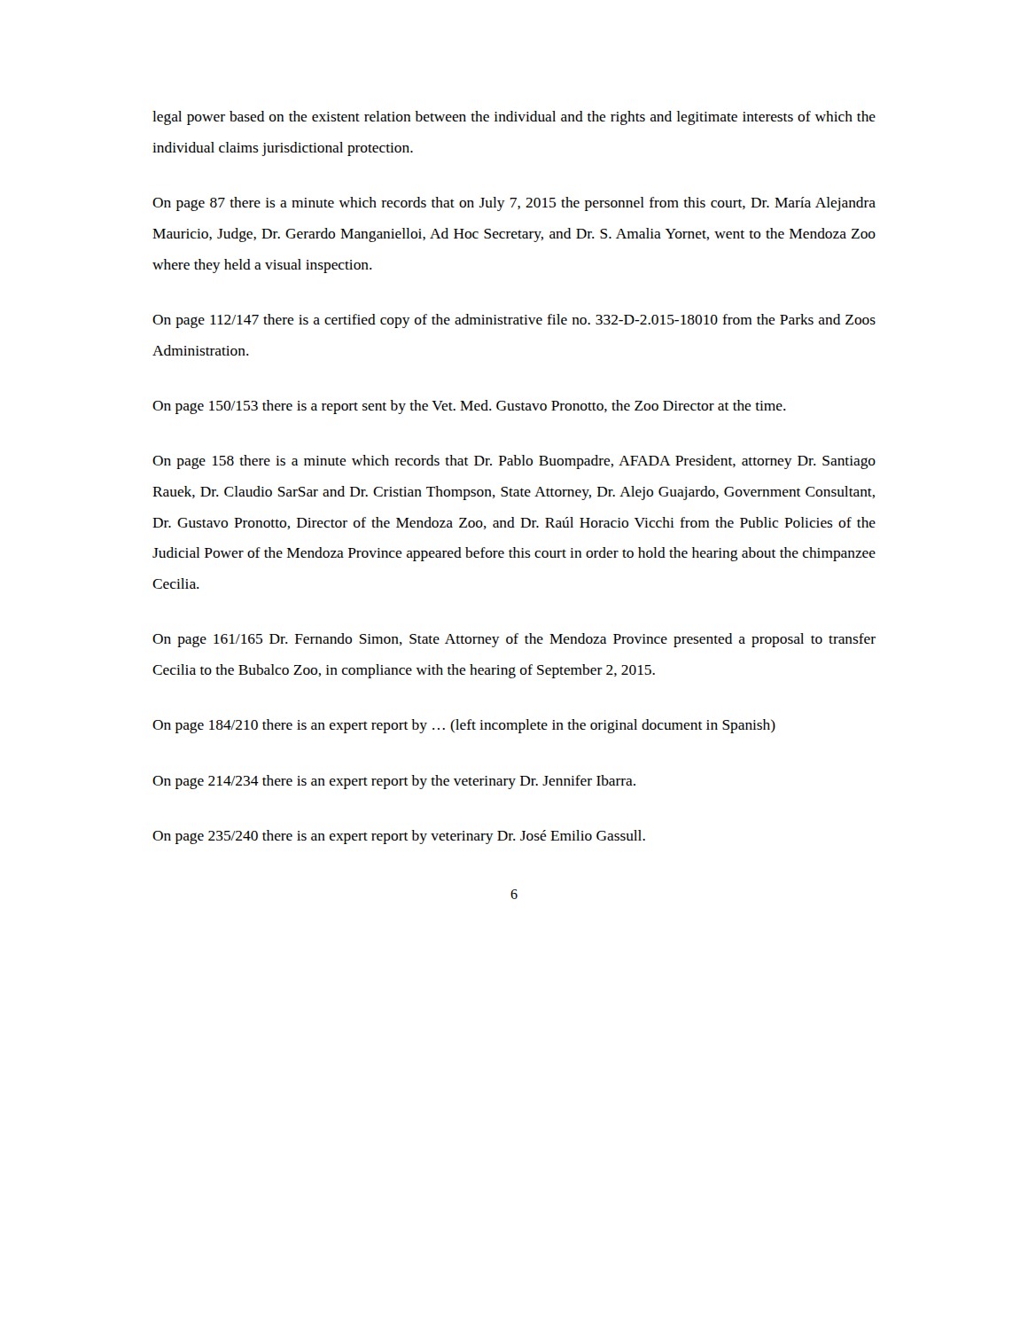legal power based on the existent relation between the individual and the rights and legitimate interests of which the individual claims jurisdictional protection.
On page 87 there is a minute which records that on July 7, 2015 the personnel from this court, Dr. María Alejandra Mauricio, Judge, Dr. Gerardo Manganielloi, Ad Hoc Secretary, and Dr. S. Amalia Yornet, went to the Mendoza Zoo where they held a visual inspection.
On page 112/147 there is a certified copy of the administrative file no. 332-D-2.015-18010 from the Parks and Zoos Administration.
On page 150/153 there is a report sent by the Vet. Med. Gustavo Pronotto, the Zoo Director at the time.
On page 158 there is a minute which records that Dr. Pablo Buompadre, AFADA President, attorney Dr. Santiago Rauek, Dr. Claudio SarSar and Dr. Cristian Thompson, State Attorney, Dr. Alejo Guajardo, Government Consultant, Dr. Gustavo Pronotto, Director of the Mendoza Zoo, and Dr. Raúl Horacio Vicchi from the Public Policies of the Judicial Power of the Mendoza Province appeared before this court in order to hold the hearing about the chimpanzee Cecilia.
On page 161/165 Dr. Fernando Simon, State Attorney of the Mendoza Province presented a proposal to transfer Cecilia to the Bubalco Zoo, in compliance with the hearing of September 2, 2015.
On page 184/210 there is an expert report by … (left incomplete in the original document in Spanish)
On page 214/234 there is an expert report by the veterinary Dr. Jennifer Ibarra.
On page 235/240 there is an expert report by veterinary Dr. José Emilio Gassull.
6